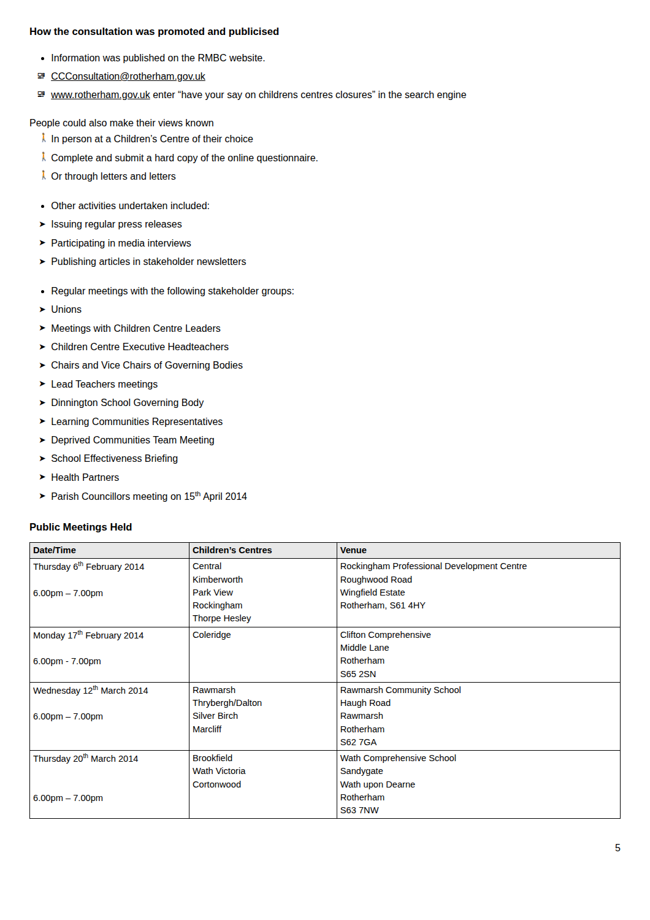How the consultation was promoted and publicised
Information was published on the RMBC website.
CCConsultation@rotherham.gov.uk
www.rotherham.gov.uk enter “have your say on childrens centres closures” in the search engine
People could also make their views known
In person at a Children’s Centre of their choice
Complete and submit a hard copy of the online questionnaire.
Or through letters and letters
Other activities undertaken included:
Issuing regular press releases
Participating in media interviews
Publishing articles in stakeholder newsletters
Regular meetings with the following stakeholder groups:
Unions
Meetings with Children Centre Leaders
Children Centre Executive Headteachers
Chairs and Vice Chairs of Governing Bodies
Lead Teachers meetings
Dinnington School Governing Body
Learning Communities Representatives
Deprived Communities Team Meeting
School Effectiveness Briefing
Health Partners
Parish Councillors meeting on 15th April 2014
Public Meetings Held
| Date/Time | Children’s Centres | Venue |
| --- | --- | --- |
| Thursday 6 th February 2014 6.00pm – 7.00pm | Central Kimberworth Park View Rockingham Thorpe Hesley | Rockingham Professional Development Centre Roughwood Road Wingfield Estate Rotherham, S61 4HY |
| Monday 17 th February 2014 6.00pm - 7.00pm | Coleridge | Clifton Comprehensive Middle Lane Rotherham S65 2SN |
| Wednesday 12 th March 2014 6.00pm – 7.00pm | Rawmarsh Thrybergh/Dalton Silver Birch Marcliff | Rawmarsh Community School Haugh Road Rawmarsh Rotherham S62 7GA |
| Thursday 20 th March 2014 6.00pm – 7.00pm | Brookfield Wath Victoria Cortonwood | Wath Comprehensive School Sandygate Wath upon Dearne Rotherham S63 7NW |
5